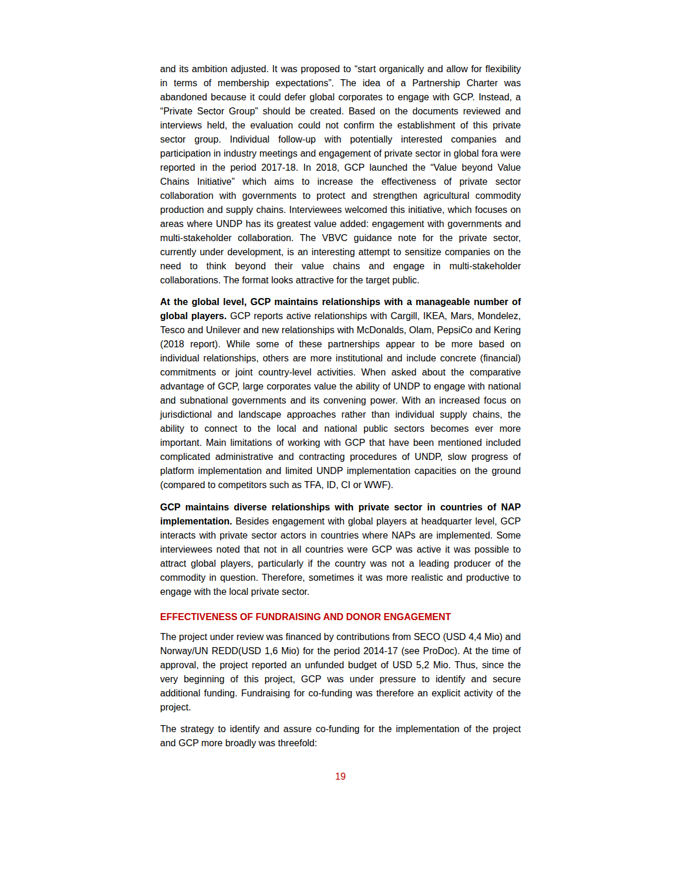and its ambition adjusted. It was proposed to “start organically and allow for flexibility in terms of membership expectations”. The idea of a Partnership Charter was abandoned because it could defer global corporates to engage with GCP. Instead, a “Private Sector Group” should be created. Based on the documents reviewed and interviews held, the evaluation could not confirm the establishment of this private sector group. Individual follow-up with potentially interested companies and participation in industry meetings and engagement of private sector in global fora were reported in the period 2017-18. In 2018, GCP launched the “Value beyond Value Chains Initiative” which aims to increase the effectiveness of private sector collaboration with governments to protect and strengthen agricultural commodity production and supply chains. Interviewees welcomed this initiative, which focuses on areas where UNDP has its greatest value added: engagement with governments and multi-stakeholder collaboration. The VBVC guidance note for the private sector, currently under development, is an interesting attempt to sensitize companies on the need to think beyond their value chains and engage in multi-stakeholder collaborations. The format looks attractive for the target public.
At the global level, GCP maintains relationships with a manageable number of global players. GCP reports active relationships with Cargill, IKEA, Mars, Mondelez, Tesco and Unilever and new relationships with McDonalds, Olam, PepsiCo and Kering (2018 report). While some of these partnerships appear to be more based on individual relationships, others are more institutional and include concrete (financial) commitments or joint country-level activities. When asked about the comparative advantage of GCP, large corporates value the ability of UNDP to engage with national and subnational governments and its convening power. With an increased focus on jurisdictional and landscape approaches rather than individual supply chains, the ability to connect to the local and national public sectors becomes ever more important. Main limitations of working with GCP that have been mentioned included complicated administrative and contracting procedures of UNDP, slow progress of platform implementation and limited UNDP implementation capacities on the ground (compared to competitors such as TFA, ID, CI or WWF).
GCP maintains diverse relationships with private sector in countries of NAP implementation. Besides engagement with global players at headquarter level, GCP interacts with private sector actors in countries where NAPs are implemented. Some interviewees noted that not in all countries were GCP was active it was possible to attract global players, particularly if the country was not a leading producer of the commodity in question. Therefore, sometimes it was more realistic and productive to engage with the local private sector.
Effectiveness of fundraising and donor engagement
The project under review was financed by contributions from SECO (USD 4,4 Mio) and Norway/UN REDD(USD 1,6 Mio) for the period 2014-17 (see ProDoc). At the time of approval, the project reported an unfunded budget of USD 5,2 Mio. Thus, since the very beginning of this project, GCP was under pressure to identify and secure additional funding. Fundraising for co-funding was therefore an explicit activity of the project.
The strategy to identify and assure co-funding for the implementation of the project and GCP more broadly was threefold:
19